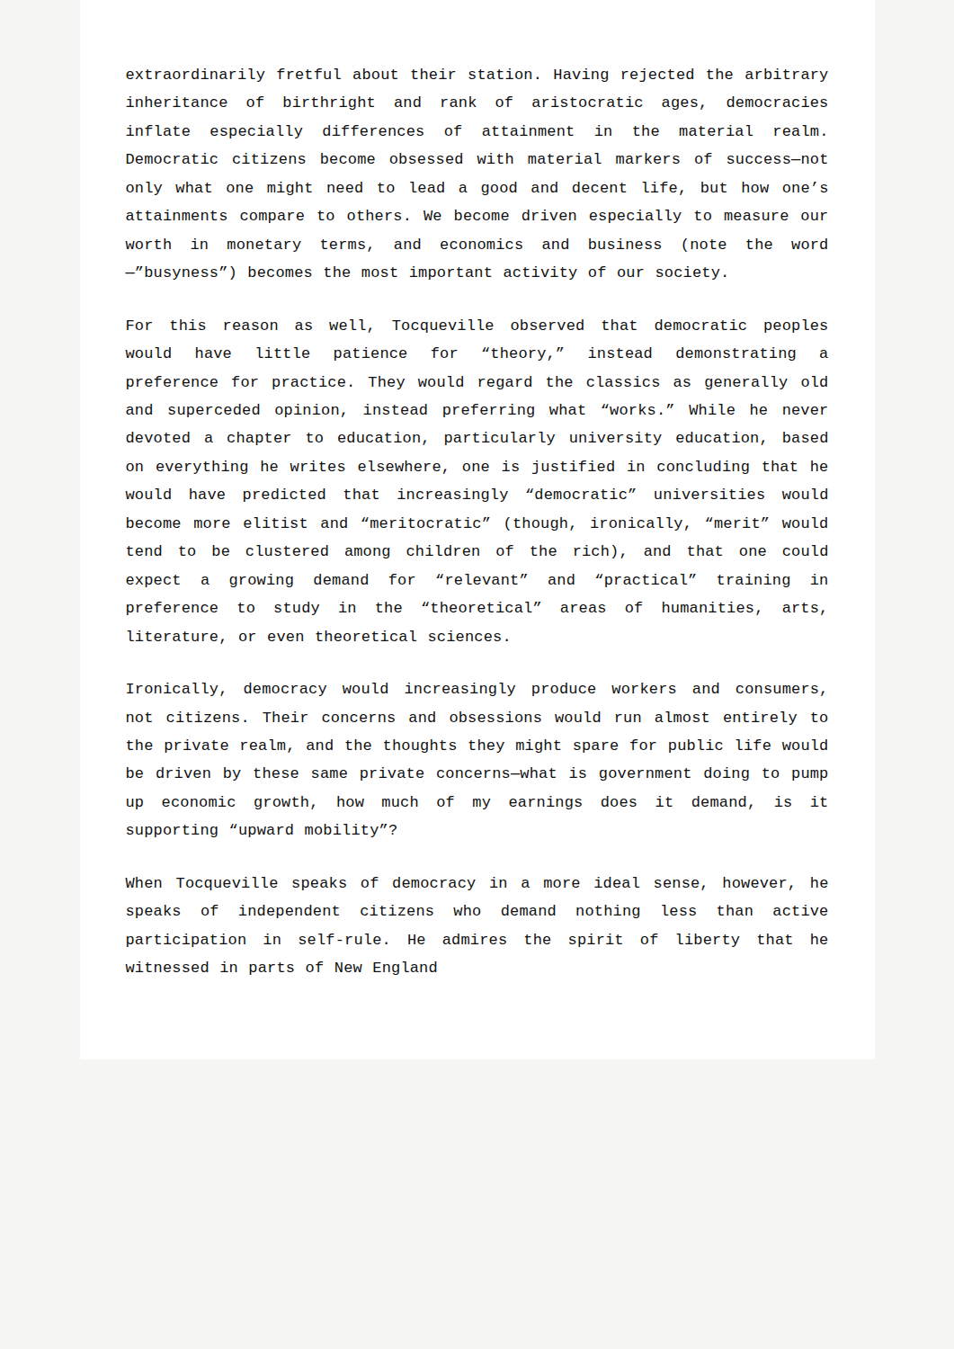extraordinarily fretful about their station. Having rejected the arbitrary inheritance of birthright and rank of aristocratic ages, democracies inflate especially differences of attainment in the material realm. Democratic citizens become obsessed with material markers of success—not only what one might need to lead a good and decent life, but how one’s attainments compare to others. We become driven especially to measure our worth in monetary terms, and economics and business (note the word—”busyness”) becomes the most important activity of our society.
For this reason as well, Tocqueville observed that democratic peoples would have little patience for “theory,” instead demonstrating a preference for practice. They would regard the classics as generally old and superceded opinion, instead preferring what “works.” While he never devoted a chapter to education, particularly university education, based on everything he writes elsewhere, one is justified in concluding that he would have predicted that increasingly “democratic” universities would become more elitist and “meritocratic” (though, ironically, “merit” would tend to be clustered among children of the rich), and that one could expect a growing demand for “relevant” and “practical” training in preference to study in the “theoretical” areas of humanities, arts, literature, or even theoretical sciences.
Ironically, democracy would increasingly produce workers and consumers, not citizens. Their concerns and obsessions would run almost entirely to the private realm, and the thoughts they might spare for public life would be driven by these same private concerns—what is government doing to pump up economic growth, how much of my earnings does it demand, is it supporting “upward mobility”?
When Tocqueville speaks of democracy in a more ideal sense, however, he speaks of independent citizens who demand nothing less than active participation in self-rule. He admires the spirit of liberty that he witnessed in parts of New England